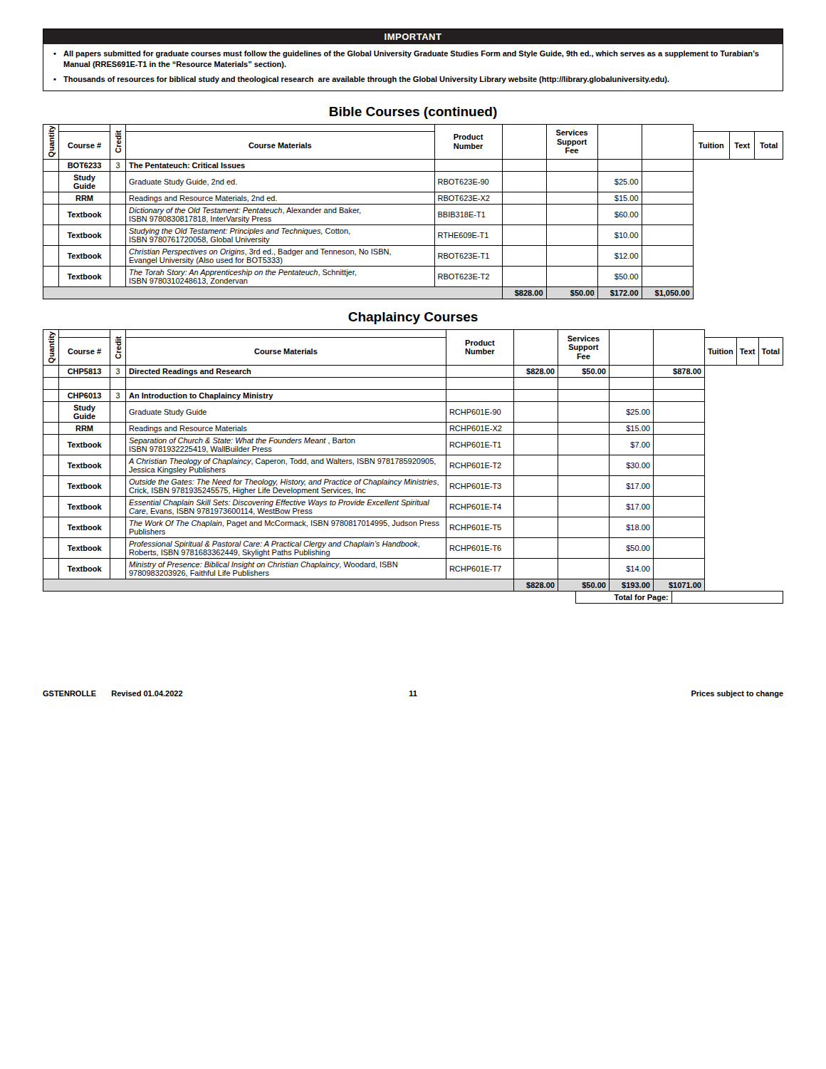IMPORTANT
All papers submitted for graduate courses must follow the guidelines of the Global University Graduate Studies Form and Style Guide, 9th ed., which serves as a supplement to Turabian’s Manual (RRES691E-T1 in the “Resource Materials” section).
Thousands of resources for biblical study and theological research are available through the Global University Library website (http://library.globaluniversity.edu).
Bible Courses (continued)
| Quantity | | Credit | | Product Number | | Services Support Fee | | |
| --- | --- | --- | --- | --- | --- | --- | --- | --- |
| Course # | Course Materials | Tuition | Text | Total |
| | BOT6233 | 3 | The Pentateuch: Critical Issues | | | | | |
| | Study Guide | | Graduate Study Guide, 2nd ed. | RBOT623E-90 | | | $25.00 | |
| | RRM | | Readings and Resource Materials, 2nd ed. | RBOT623E-X2 | | | $15.00 | |
| | Textbook | | Dictionary of the Old Testament: Pentateuch , Alexander and Baker, ISBN 9780830817818, InterVarsity Press | BBIB318E-T1 | | | $60.00 | |
| | Textbook | | Studying the Old Testament: Principles and Techniques, Cotton, ISBN 9780761720058, Global University | RTHE609E-T1 | | | $10.00 | |
| | Textbook | | Christian Perspectives on Origins , 3rd ed., Badger and Tenneson, No ISBN, Evangel University (Also used for BOT5333) | RBOT623E-T1 | | | $12.00 | |
| | Textbook | | The Torah Story: An Apprenticeship on the Pentateuch , Schnittjer, ISBN 9780310248613, Zondervan | RBOT623E-T2 | | | $50.00 | |
| | $828.00 | $50.00 | $172.00 | $1,050.00 |
Chaplaincy Courses
| Quantity | | Credit | | Product Number | | Services Support Fee | | |
| --- | --- | --- | --- | --- | --- | --- | --- | --- |
| Course # | Course Materials | Tuition | Text | Total |
| | CHP5813 | 3 | Directed Readings and Research | | $828.00 | $50.00 | | $878.00 |
| | CHP6013 | 3 | An Introduction to Chaplaincy Ministry | | | | | |
| | Study Guide | | Graduate Study Guide | RCHP601E-90 | | | $25.00 | |
| | RRM | | Readings and Resource Materials | RCHP601E-X2 | | | $15.00 | |
| | Textbook | | Separation of Church & State: What the Founders Meant , Barton ISBN 9781932225419, WallBuilder Press | RCHP601E-T1 | | | $7.00 | |
| | Textbook | | A Christian Theology of Chaplaincy , Caperon, Todd, and Walters, ISBN 9781785920905, Jessica Kingsley Publishers | RCHP601E-T2 | | | $30.00 | |
| | Textbook | | Outside the Gates: The Need for Theology, History, and Practice of Chaplaincy Ministries , Crick, ISBN 9781935245575, Higher Life Development Services, Inc | RCHP601E-T3 | | | $17.00 | |
| | Textbook | | Essential Chaplain Skill Sets: Discovering Effective Ways to Provide Excellent Spiritual Care , Evans, ISBN 9781973600114, WestBow Press | RCHP601E-T4 | | | $17.00 | |
| | Textbook | | The Work Of The Chaplain , Paget and McCormack, ISBN 9780817014995, Judson Press Publishers | RCHP601E-T5 | | | $18.00 | |
| | Textbook | | Professional Spiritual & Pastoral Care: A Practical Clergy and Chaplain’s Handbook , Roberts, ISBN 9781683362449, Skylight Paths Publishing | RCHP601E-T6 | | | $50.00 | |
| | Textbook | | Ministry of Presence: Biblical Insight on Christian Chaplaincy , Woodard, ISBN 9780983203926, Faithful Life Publishers | RCHP601E-T7 | | | $14.00 | |
| | $828.00 | $50.00 | $193.00 | $1071.00 |
| | Total for Page: | |
GSTENROLLE Revised 01.04.2022
11
Prices subject to change